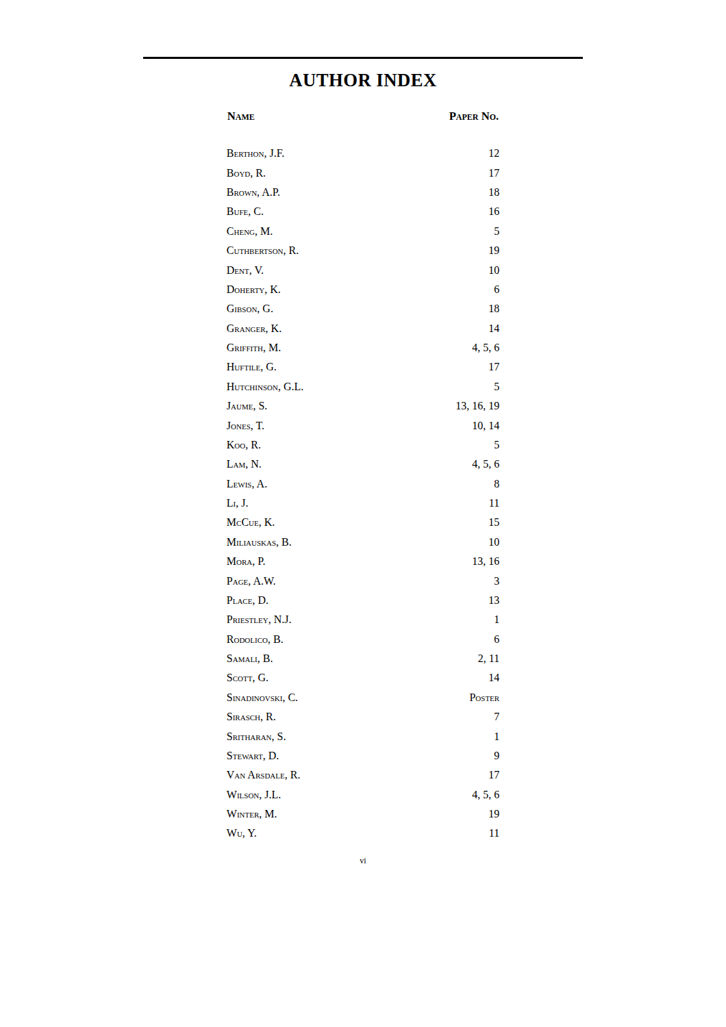AUTHOR INDEX
| Name | Paper No. |
| --- | --- |
| Berthon, J.F. | 12 |
| Boyd, R. | 17 |
| Brown, A.P. | 18 |
| Bufe, C. | 16 |
| Cheng, M. | 5 |
| Cuthbertson, R. | 19 |
| Dent, V. | 10 |
| Doherty, K. | 6 |
| Gibson, G. | 18 |
| Granger, K. | 14 |
| Griffith, M. | 4, 5, 6 |
| Huftile, G. | 17 |
| Hutchinson, G.L. | 5 |
| Jaume, S. | 13, 16, 19 |
| Jones, T. | 10, 14 |
| Koo, R. | 5 |
| Lam, N. | 4, 5, 6 |
| Lewis, A. | 8 |
| Li, J. | 11 |
| McCue, K. | 15 |
| Miliauskas, B. | 10 |
| Mora, P. | 13, 16 |
| Page, A.W. | 3 |
| Place, D. | 13 |
| Priestley, N.J. | 1 |
| Rodolico, B. | 6 |
| Samali, B. | 2, 11 |
| Scott, G. | 14 |
| Sinadinovski, C. | Poster |
| Sirasch, R. | 7 |
| Sritharan, S. | 1 |
| Stewart, D. | 9 |
| Van Arsdale, R. | 17 |
| Wilson, J.L. | 4, 5, 6 |
| Winter, M. | 19 |
| Wu, Y. | 11 |
vi